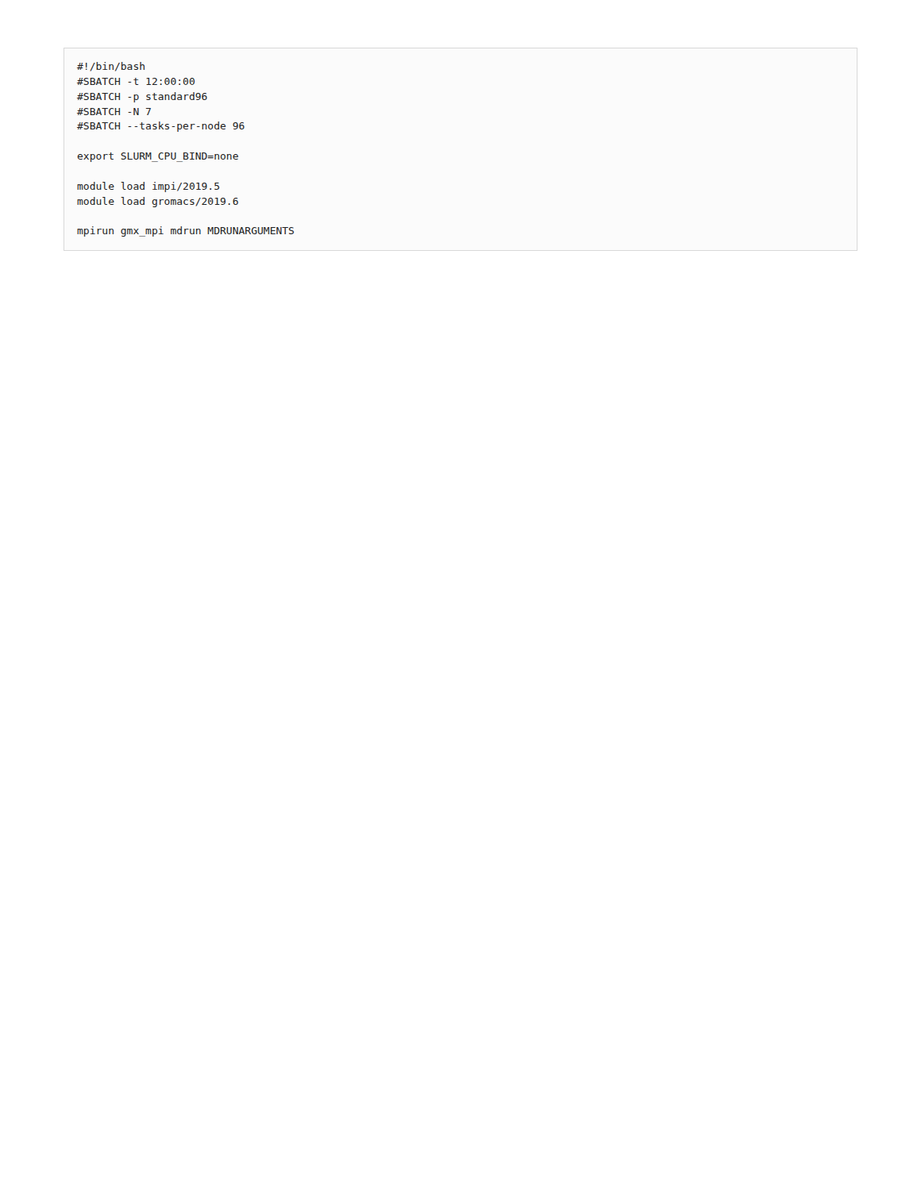#!/bin/bash
#SBATCH -t 12:00:00
#SBATCH -p standard96
#SBATCH -N 7
#SBATCH --tasks-per-node 96

export SLURM_CPU_BIND=none

module load impi/2019.5
module load gromacs/2019.6

mpirun gmx_mpi mdrun MDRUNARGUMENTS